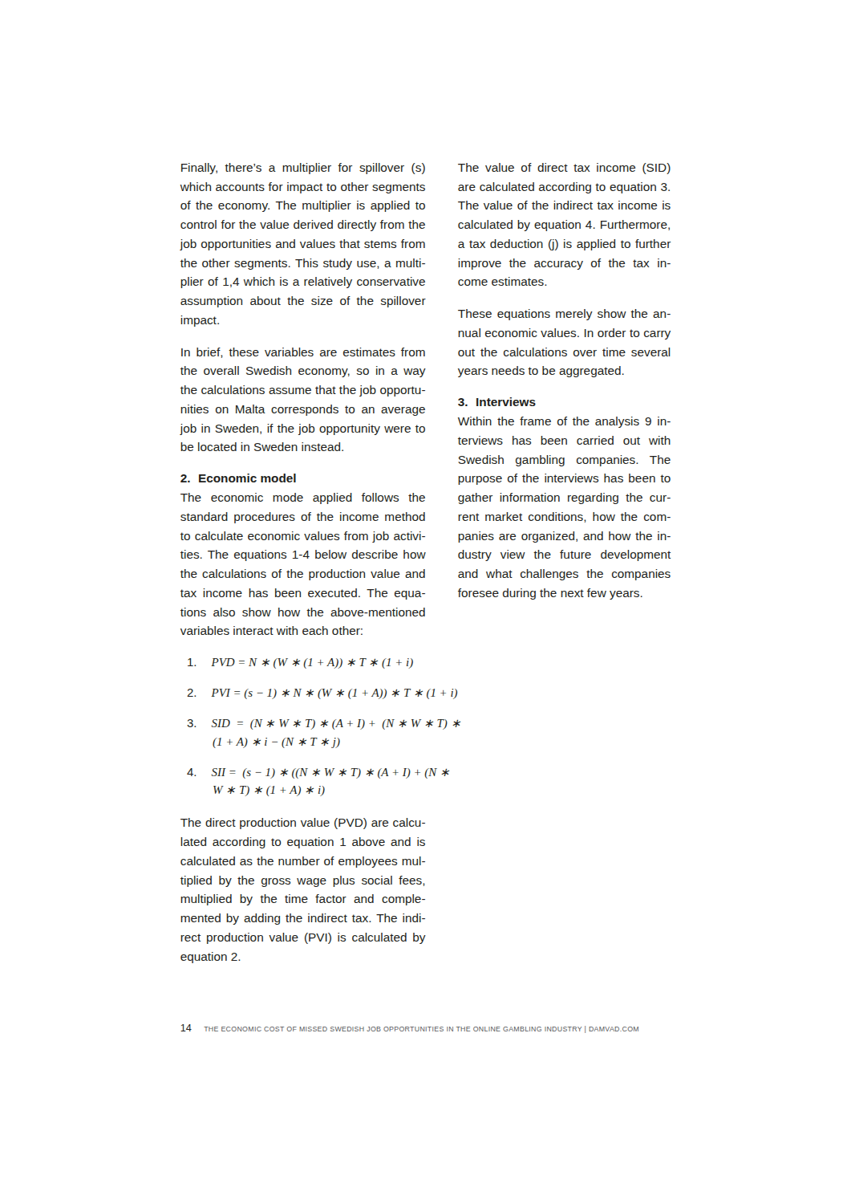Finally, there’s a multiplier for spillover (s) which accounts for impact to other segments of the economy. The multiplier is applied to control for the value derived directly from the job opportunities and values that stems from the other segments. This study use, a multiplier of 1,4 which is a relatively conservative assumption about the size of the spillover impact.
In brief, these variables are estimates from the overall Swedish economy, so in a way the calculations assume that the job opportunities on Malta corresponds to an average job in Sweden, if the job opportunity were to be located in Sweden instead.
2. Economic model
The economic mode applied follows the standard procedures of the income method to calculate economic values from job activities. The equations 1-4 below describe how the calculations of the production value and tax income has been executed. The equations also show how the above-mentioned variables interact with each other:
PVD = N ∗ (W ∗ (1 + A)) ∗ T ∗ (1 + i)
PVI = (s − 1) ∗ N ∗ (W ∗ (1 + A)) ∗ T ∗ (1 + i)
SID = (N ∗ W ∗ T) ∗ (A + I) + (N ∗ W ∗ T) ∗(1 + A) ∗ i − (N ∗ T ∗ j)
SII = (s − 1) ∗ ((N ∗ W ∗ T) ∗ (A + I) + (N ∗W ∗ T) ∗ (1 + A) ∗ i)
The direct production value (PVD) are calculated according to equation 1 above and is calculated as the number of employees multiplied by the gross wage plus social fees, multiplied by the time factor and complemented by adding the indirect tax. The indirect production value (PVI) is calculated by equation 2.
The value of direct tax income (SID) are calculated according to equation 3. The value of the indirect tax income is calculated by equation 4. Furthermore, a tax deduction (j) is applied to further improve the accuracy of the tax income estimates.
These equations merely show the annual economic values. In order to carry out the calculations over time several years needs to be aggregated.
3. Interviews
Within the frame of the analysis 9 interviews has been carried out with Swedish gambling companies. The purpose of the interviews has been to gather information regarding the current market conditions, how the companies are organized, and how the industry view the future development and what challenges the companies foresee during the next few years.
14 The economic cost of missed Swedish job opportunities in the online gambling industry | DAMVAD.COM